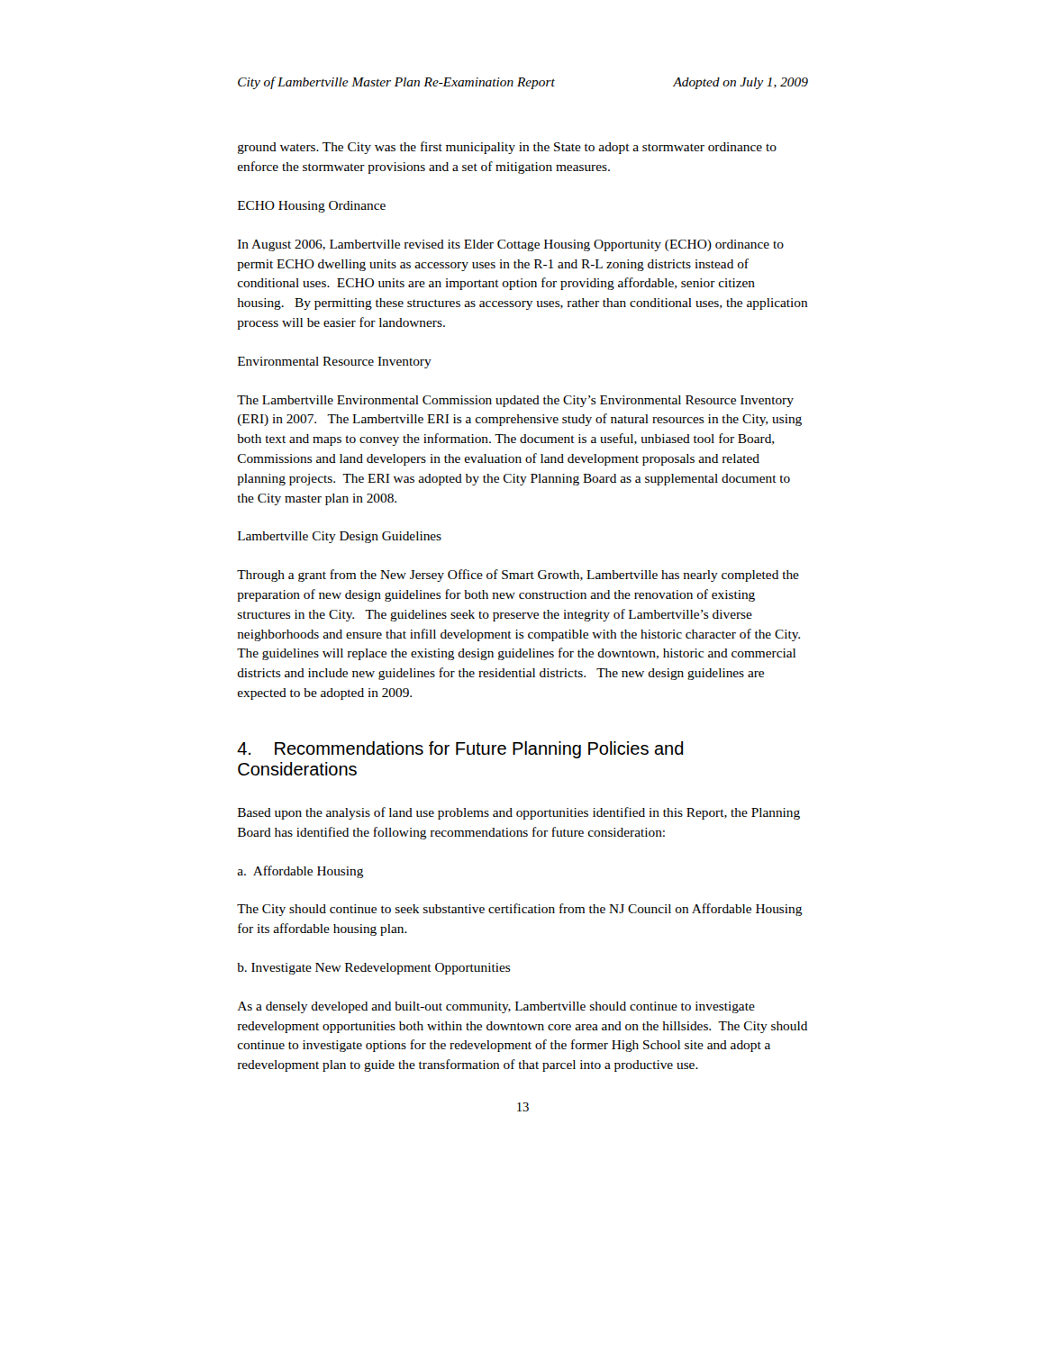City of Lambertville Master Plan Re-Examination Report Adopted on July 1, 2009
ground waters. The City was the first municipality in the State to adopt a stormwater ordinance to enforce the stormwater provisions and a set of mitigation measures.
ECHO Housing Ordinance
In August 2006, Lambertville revised its Elder Cottage Housing Opportunity (ECHO) ordinance to permit ECHO dwelling units as accessory uses in the R-1 and R-L zoning districts instead of conditional uses. ECHO units are an important option for providing affordable, senior citizen housing. By permitting these structures as accessory uses, rather than conditional uses, the application process will be easier for landowners.
Environmental Resource Inventory
The Lambertville Environmental Commission updated the City’s Environmental Resource Inventory (ERI) in 2007. The Lambertville ERI is a comprehensive study of natural resources in the City, using both text and maps to convey the information. The document is a useful, unbiased tool for Board, Commissions and land developers in the evaluation of land development proposals and related planning projects. The ERI was adopted by the City Planning Board as a supplemental document to the City master plan in 2008.
Lambertville City Design Guidelines
Through a grant from the New Jersey Office of Smart Growth, Lambertville has nearly completed the preparation of new design guidelines for both new construction and the renovation of existing structures in the City. The guidelines seek to preserve the integrity of Lambertville’s diverse neighborhoods and ensure that infill development is compatible with the historic character of the City. The guidelines will replace the existing design guidelines for the downtown, historic and commercial districts and include new guidelines for the residential districts. The new design guidelines are expected to be adopted in 2009.
4. Recommendations for Future Planning Policies and Considerations
Based upon the analysis of land use problems and opportunities identified in this Report, the Planning Board has identified the following recommendations for future consideration:
a. Affordable Housing
The City should continue to seek substantive certification from the NJ Council on Affordable Housing for its affordable housing plan.
b. Investigate New Redevelopment Opportunities
As a densely developed and built-out community, Lambertville should continue to investigate redevelopment opportunities both within the downtown core area and on the hillsides. The City should continue to investigate options for the redevelopment of the former High School site and adopt a redevelopment plan to guide the transformation of that parcel into a productive use.
13